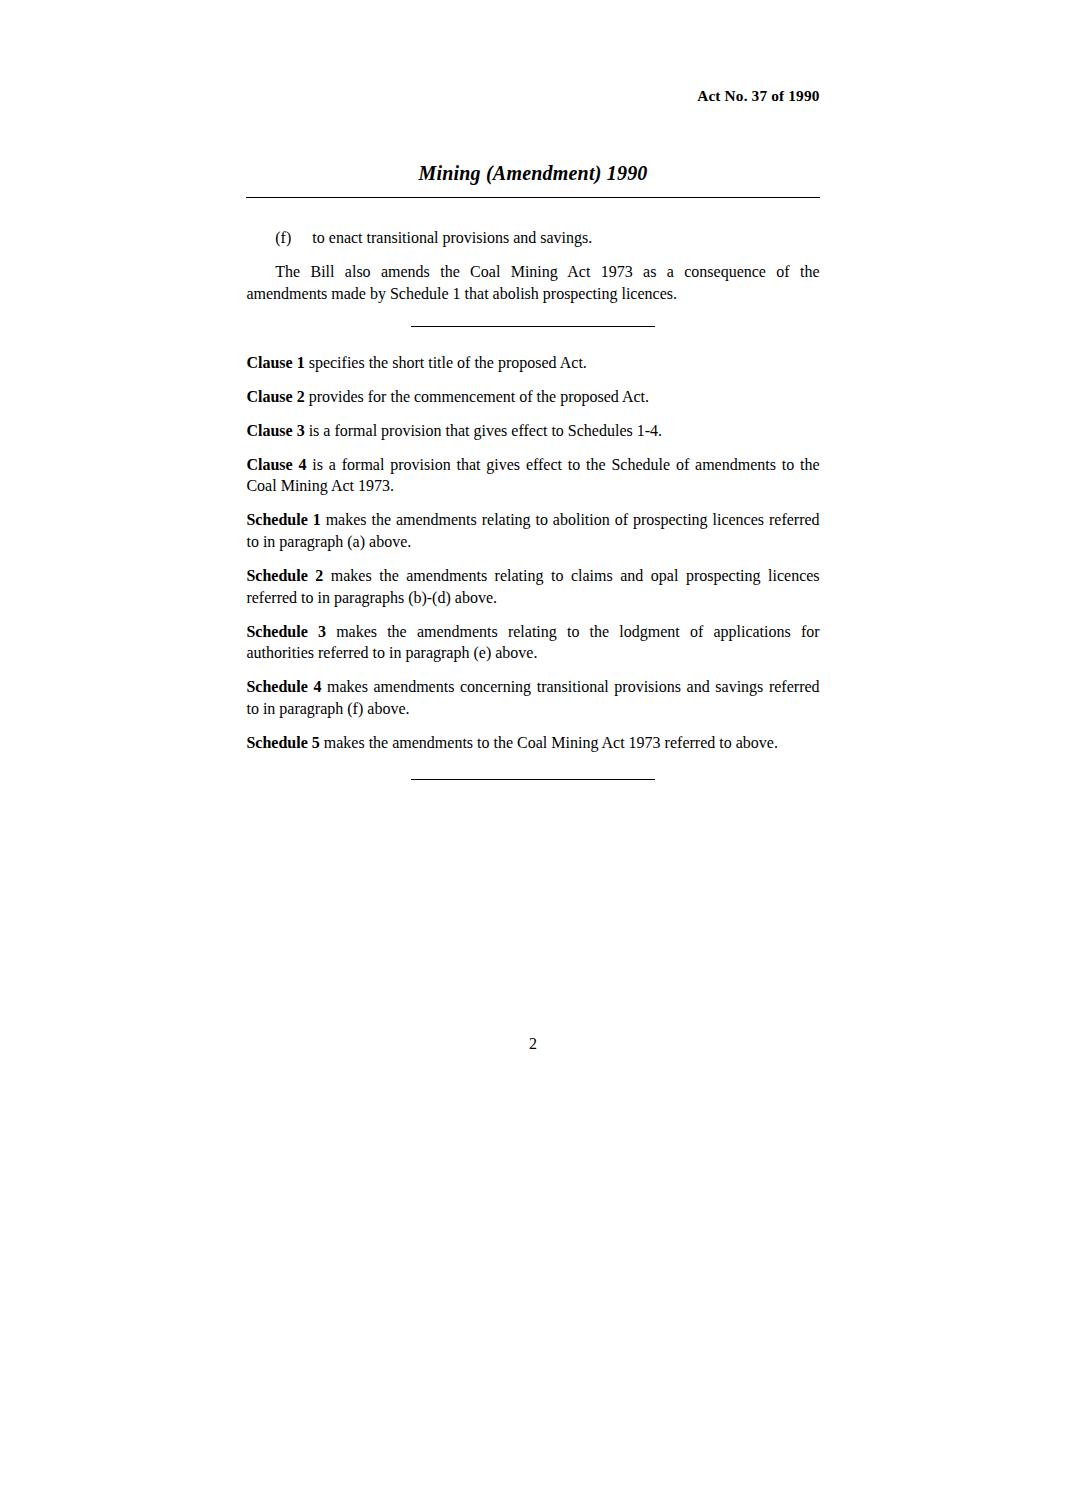Act No. 37 of 1990
Mining (Amendment) 1990
(f) to enact transitional provisions and savings.
The Bill also amends the Coal Mining Act 1973 as a consequence of the amendments made by Schedule 1 that abolish prospecting licences.
Clause 1 specifies the short title of the proposed Act.
Clause 2 provides for the commencement of the proposed Act.
Clause 3 is a formal provision that gives effect to Schedules 1-4.
Clause 4 is a formal provision that gives effect to the Schedule of amendments to the Coal Mining Act 1973.
Schedule 1 makes the amendments relating to abolition of prospecting licences referred to in paragraph (a) above.
Schedule 2 makes the amendments relating to claims and opal prospecting licences referred to in paragraphs (b)-(d) above.
Schedule 3 makes the amendments relating to the lodgment of applications for authorities referred to in paragraph (e) above.
Schedule 4 makes amendments concerning transitional provisions and savings referred to in paragraph (f) above.
Schedule 5 makes the amendments to the Coal Mining Act 1973 referred to above.
2